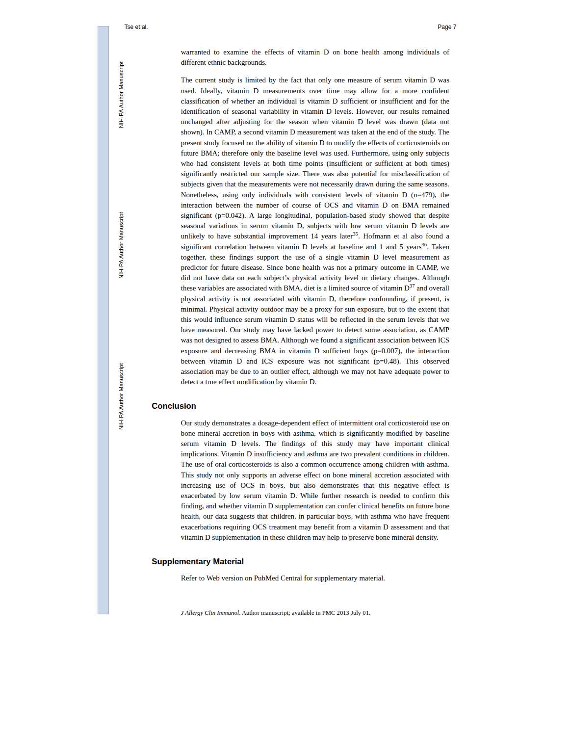NIH-PA Author Manuscript
NIH-PA Author Manuscript
NIH-PA Author Manuscript
Tse et al. Page 7
warranted to examine the effects of vitamin D on bone health among individuals of different ethnic backgrounds.
The current study is limited by the fact that only one measure of serum vitamin D was used. Ideally, vitamin D measurements over time may allow for a more confident classification of whether an individual is vitamin D sufficient or insufficient and for the identification of seasonal variability in vitamin D levels. However, our results remained unchanged after adjusting for the season when vitamin D level was drawn (data not shown). In CAMP, a second vitamin D measurement was taken at the end of the study. The present study focused on the ability of vitamin D to modify the effects of corticosteroids on future BMA; therefore only the baseline level was used. Furthermore, using only subjects who had consistent levels at both time points (insufficient or sufficient at both times) significantly restricted our sample size. There was also potential for misclassification of subjects given that the measurements were not necessarily drawn during the same seasons. Nonetheless, using only individuals with consistent levels of vitamin D (n=479), the interaction between the number of course of OCS and vitamin D on BMA remained significant (p=0.042). A large longitudinal, population-based study showed that despite seasonal variations in serum vitamin D, subjects with low serum vitamin D levels are unlikely to have substantial improvement 14 years later35. Hofmann et al also found a significant correlation between vitamin D levels at baseline and 1 and 5 years36. Taken together, these findings support the use of a single vitamin D level measurement as predictor for future disease. Since bone health was not a primary outcome in CAMP, we did not have data on each subject’s physical activity level or dietary changes. Although these variables are associated with BMA, diet is a limited source of vitamin D37 and overall physical activity is not associated with vitamin D, therefore confounding, if present, is minimal. Physical activity outdoor may be a proxy for sun exposure, but to the extent that this would influence serum vitamin D status will be reflected in the serum levels that we have measured. Our study may have lacked power to detect some association, as CAMP was not designed to assess BMA. Although we found a significant association between ICS exposure and decreasing BMA in vitamin D sufficient boys (p=0.007), the interaction between vitamin D and ICS exposure was not significant (p=0.48). This observed association may be due to an outlier effect, although we may not have adequate power to detect a true effect modification by vitamin D.
Conclusion
Our study demonstrates a dosage-dependent effect of intermittent oral corticosteroid use on bone mineral accretion in boys with asthma, which is significantly modified by baseline serum vitamin D levels. The findings of this study may have important clinical implications. Vitamin D insufficiency and asthma are two prevalent conditions in children. The use of oral corticosteroids is also a common occurrence among children with asthma. This study not only supports an adverse effect on bone mineral accretion associated with increasing use of OCS in boys, but also demonstrates that this negative effect is exacerbated by low serum vitamin D. While further research is needed to confirm this finding, and whether vitamin D supplementation can confer clinical benefits on future bone health, our data suggests that children, in particular boys, with asthma who have frequent exacerbations requiring OCS treatment may benefit from a vitamin D assessment and that vitamin D supplementation in these children may help to preserve bone mineral density.
Supplementary Material
Refer to Web version on PubMed Central for supplementary material.
J Allergy Clin Immunol. Author manuscript; available in PMC 2013 July 01.